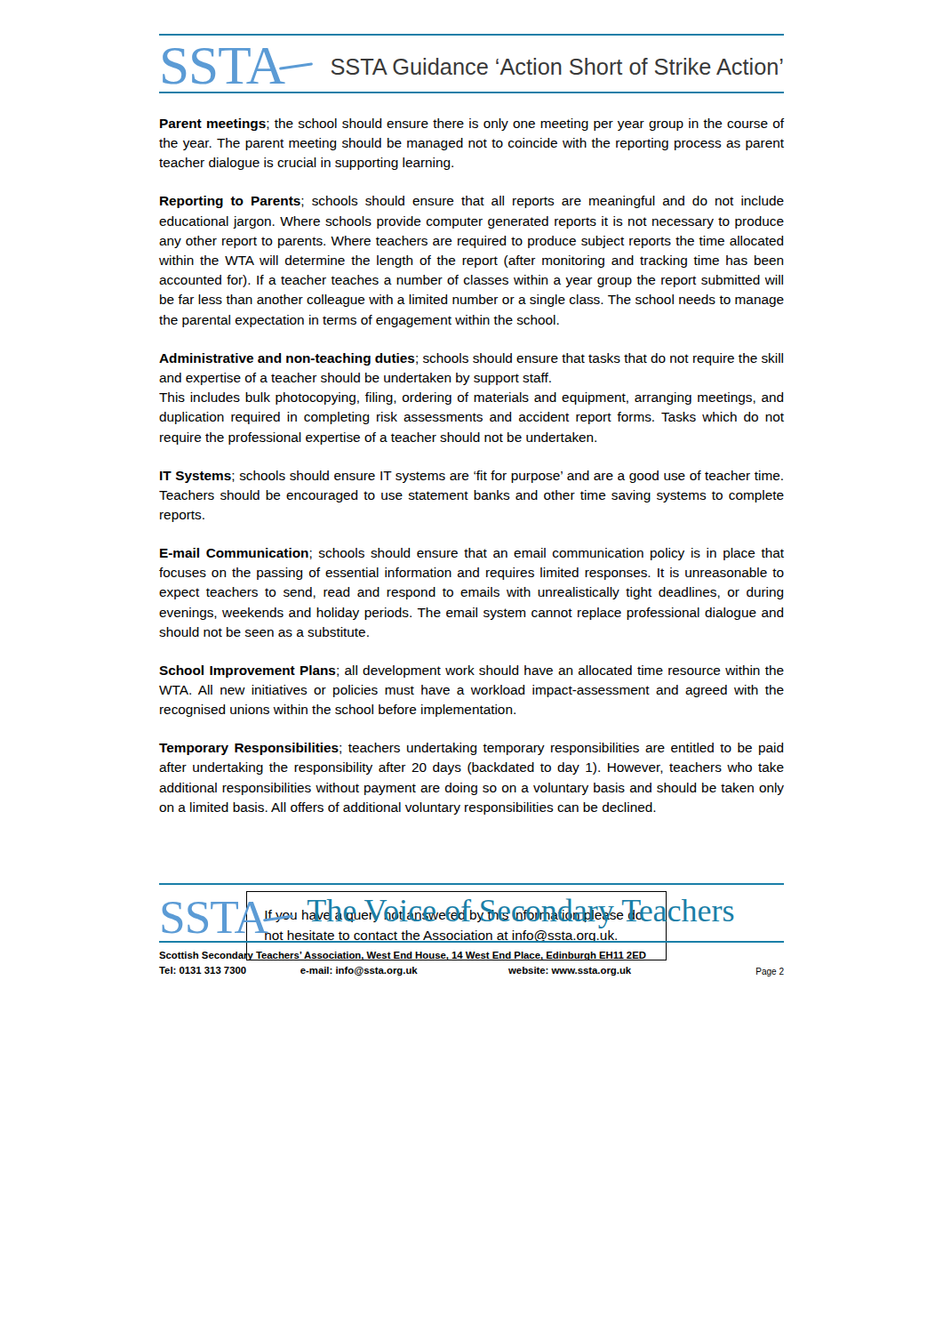SSTA
SSTA Guidance ‘Action Short of Strike Action’
Parent meetings; the school should ensure there is only one meeting per year group in the course of the year. The parent meeting should be managed not to coincide with the reporting process as parent teacher dialogue is crucial in supporting learning.
Reporting to Parents; schools should ensure that all reports are meaningful and do not include educational jargon. Where schools provide computer generated reports it is not necessary to produce any other report to parents. Where teachers are required to produce subject reports the time allocated within the WTA will determine the length of the report (after monitoring and tracking time has been accounted for). If a teacher teaches a number of classes within a year group the report submitted will be far less than another colleague with a limited number or a single class. The school needs to manage the parental expectation in terms of engagement within the school.
Administrative and non-teaching duties; schools should ensure that tasks that do not require the skill and expertise of a teacher should be undertaken by support staff.
This includes bulk photocopying, filing, ordering of materials and equipment, arranging meetings, and duplication required in completing risk assessments and accident report forms. Tasks which do not require the professional expertise of a teacher should not be undertaken.
IT Systems; schools should ensure IT systems are ‘fit for purpose’ and are a good use of teacher time. Teachers should be encouraged to use statement banks and other time saving systems to complete reports.
E-mail Communication; schools should ensure that an email communication policy is in place that focuses on the passing of essential information and requires limited responses. It is unreasonable to expect teachers to send, read and respond to emails with unrealistically tight deadlines, or during evenings, weekends and holiday periods. The email system cannot replace professional dialogue and should not be seen as a substitute.
School Improvement Plans; all development work should have an allocated time resource within the WTA. All new initiatives or policies must have a workload impact-assessment and agreed with the recognised unions within the school before implementation.
Temporary Responsibilities; teachers undertaking temporary responsibilities are entitled to be paid after undertaking the responsibility after 20 days (backdated to day 1). However, teachers who take additional responsibilities without payment are doing so on a voluntary basis and should be taken only on a limited basis. All offers of additional voluntary responsibilities can be declined.
If you have a query not answered by this information please do not hesitate to contact the Association at info@ssta.org.uk.
SSTA
The Voice of Secondary Teachers
Scottish Secondary Teachers’ Association, West End House, 14 West End Place, Edinburgh EH11 2ED
Tel: 0131 313 7300 e-mail: info@ssta.org.uk website: www.ssta.org.uk
Page 2